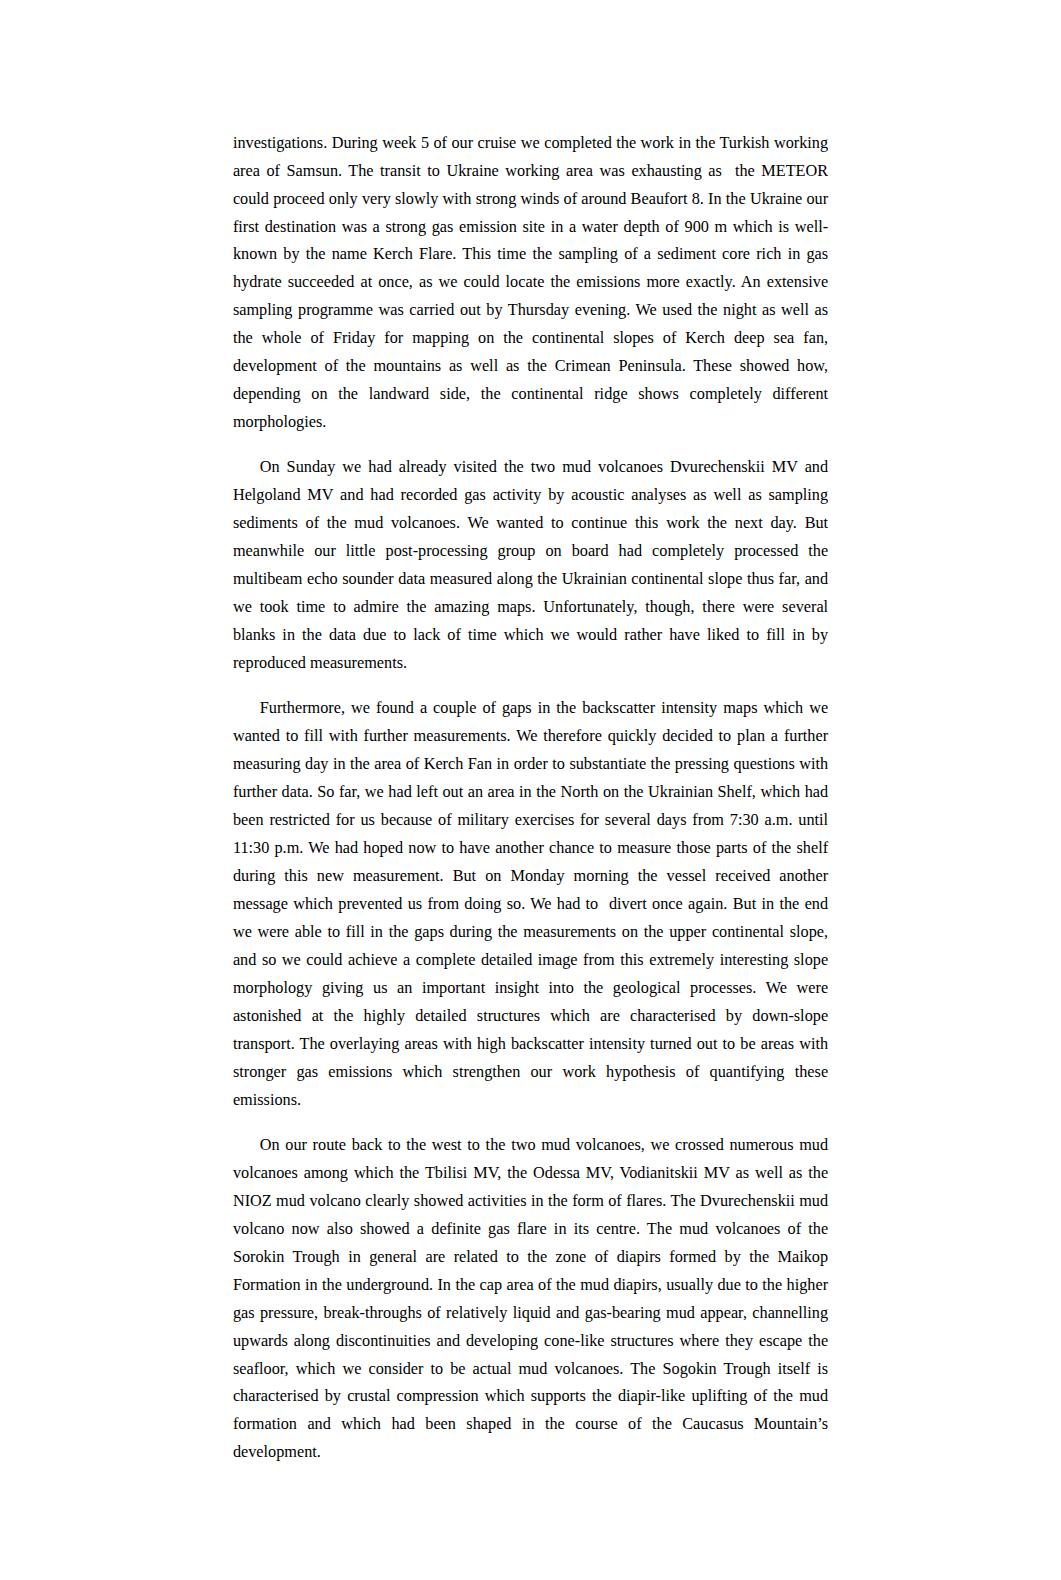investigations. During week 5 of our cruise we completed the work in the Turkish working area of Samsun. The transit to Ukraine working area was exhausting as the METEOR could proceed only very slowly with strong winds of around Beaufort 8. In the Ukraine our first destination was a strong gas emission site in a water depth of 900 m which is well-known by the name Kerch Flare. This time the sampling of a sediment core rich in gas hydrate succeeded at once, as we could locate the emissions more exactly. An extensive sampling programme was carried out by Thursday evening. We used the night as well as the whole of Friday for mapping on the continental slopes of Kerch deep sea fan, development of the mountains as well as the Crimean Peninsula. These showed how, depending on the landward side, the continental ridge shows completely different morphologies.
On Sunday we had already visited the two mud volcanoes Dvurechenskii MV and Helgoland MV and had recorded gas activity by acoustic analyses as well as sampling sediments of the mud volcanoes. We wanted to continue this work the next day. But meanwhile our little post-processing group on board had completely processed the multibeam echo sounder data measured along the Ukrainian continental slope thus far, and we took time to admire the amazing maps. Unfortunately, though, there were several blanks in the data due to lack of time which we would rather have liked to fill in by reproduced measurements.
Furthermore, we found a couple of gaps in the backscatter intensity maps which we wanted to fill with further measurements. We therefore quickly decided to plan a further measuring day in the area of Kerch Fan in order to substantiate the pressing questions with further data. So far, we had left out an area in the North on the Ukrainian Shelf, which had been restricted for us because of military exercises for several days from 7:30 a.m. until 11:30 p.m. We had hoped now to have another chance to measure those parts of the shelf during this new measurement. But on Monday morning the vessel received another message which prevented us from doing so. We had to divert once again. But in the end we were able to fill in the gaps during the measurements on the upper continental slope, and so we could achieve a complete detailed image from this extremely interesting slope morphology giving us an important insight into the geological processes. We were astonished at the highly detailed structures which are characterised by down-slope transport. The overlaying areas with high backscatter intensity turned out to be areas with stronger gas emissions which strengthen our work hypothesis of quantifying these emissions.
On our route back to the west to the two mud volcanoes, we crossed numerous mud volcanoes among which the Tbilisi MV, the Odessa MV, Vodianitskii MV as well as the NIOZ mud volcano clearly showed activities in the form of flares. The Dvurechenskii mud volcano now also showed a definite gas flare in its centre. The mud volcanoes of the Sorokin Trough in general are related to the zone of diapirs formed by the Maikop Formation in the underground. In the cap area of the mud diapirs, usually due to the higher gas pressure, break-throughs of relatively liquid and gas-bearing mud appear, channelling upwards along discontinuities and developing cone-like structures where they escape the seafloor, which we consider to be actual mud volcanoes. The Sogokin Trough itself is characterised by crustal compression which supports the diapir-like uplifting of the mud formation and which had been shaped in the course of the Caucasus Mountain’s development.